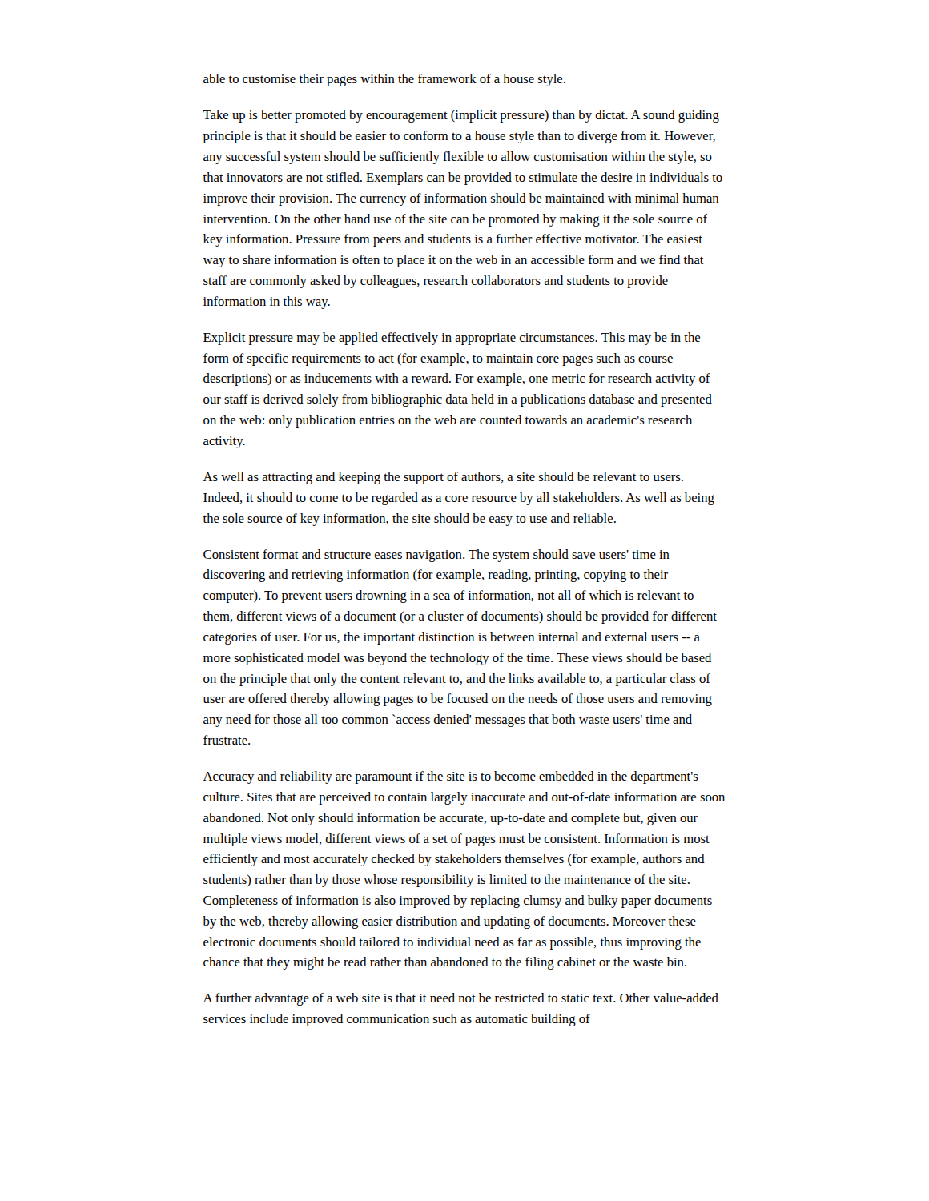able to customise their pages within the framework of a house style.
Take up is better promoted by encouragement (implicit pressure) than by dictat. A sound guiding principle is that it should be easier to conform to a house style than to diverge from it. However, any successful system should be sufficiently flexible to allow customisation within the style, so that innovators are not stifled. Exemplars can be provided to stimulate the desire in individuals to improve their provision. The currency of information should be maintained with minimal human intervention. On the other hand use of the site can be promoted by making it the sole source of key information. Pressure from peers and students is a further effective motivator. The easiest way to share information is often to place it on the web in an accessible form and we find that staff are commonly asked by colleagues, research collaborators and students to provide information in this way.
Explicit pressure may be applied effectively in appropriate circumstances. This may be in the form of specific requirements to act (for example, to maintain core pages such as course descriptions) or as inducements with a reward. For example, one metric for research activity of our staff is derived solely from bibliographic data held in a publications database and presented on the web: only publication entries on the web are counted towards an academic's research activity.
As well as attracting and keeping the support of authors, a site should be relevant to users. Indeed, it should to come to be regarded as a core resource by all stakeholders. As well as being the sole source of key information, the site should be easy to use and reliable.
Consistent format and structure eases navigation. The system should save users' time in discovering and retrieving information (for example, reading, printing, copying to their computer). To prevent users drowning in a sea of information, not all of which is relevant to them, different views of a document (or a cluster of documents) should be provided for different categories of user. For us, the important distinction is between internal and external users -- a more sophisticated model was beyond the technology of the time. These views should be based on the principle that only the content relevant to, and the links available to, a particular class of user are offered thereby allowing pages to be focused on the needs of those users and removing any need for those all too common `access denied' messages that both waste users' time and frustrate.
Accuracy and reliability are paramount if the site is to become embedded in the department's culture. Sites that are perceived to contain largely inaccurate and out-of-date information are soon abandoned. Not only should information be accurate, up-to-date and complete but, given our multiple views model, different views of a set of pages must be consistent. Information is most efficiently and most accurately checked by stakeholders themselves (for example, authors and students) rather than by those whose responsibility is limited to the maintenance of the site. Completeness of information is also improved by replacing clumsy and bulky paper documents by the web, thereby allowing easier distribution and updating of documents. Moreover these electronic documents should tailored to individual need as far as possible, thus improving the chance that they might be read rather than abandoned to the filing cabinet or the waste bin.
A further advantage of a web site is that it need not be restricted to static text. Other value-added services include improved communication such as automatic building of